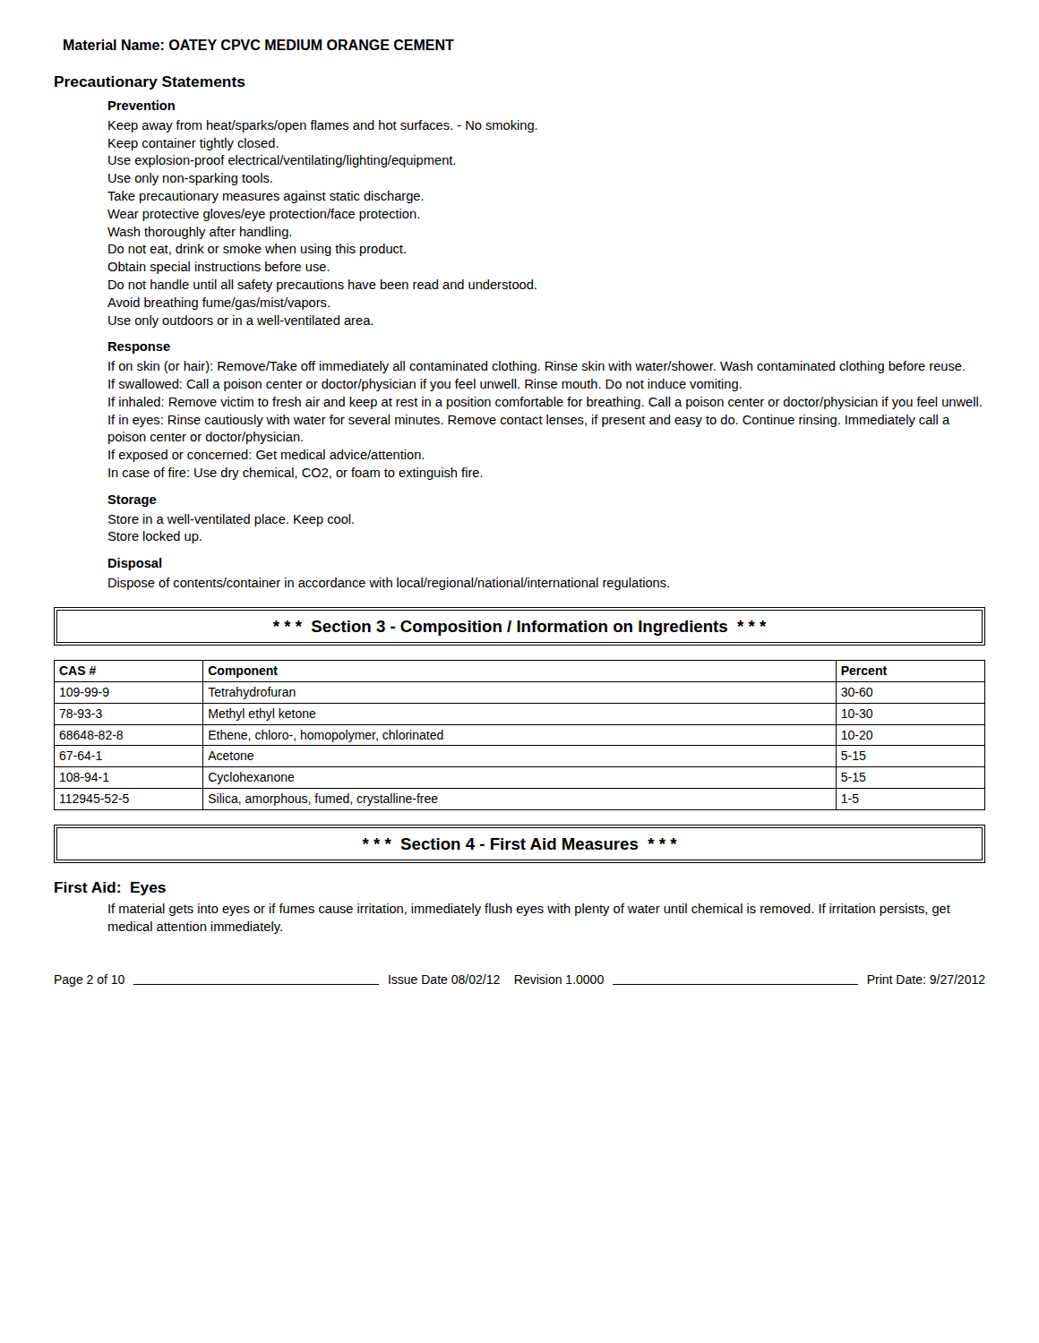Material Name: OATEY CPVC MEDIUM ORANGE CEMENT
Precautionary Statements
Prevention
Keep away from heat/sparks/open flames and hot surfaces. - No smoking.
Keep container tightly closed.
Use explosion-proof electrical/ventilating/lighting/equipment.
Use only non-sparking tools.
Take precautionary measures against static discharge.
Wear protective gloves/eye protection/face protection.
Wash thoroughly after handling.
Do not eat, drink or smoke when using this product.
Obtain special instructions before use.
Do not handle until all safety precautions have been read and understood.
Avoid breathing fume/gas/mist/vapors.
Use only outdoors or in a well-ventilated area.
Response
If on skin (or hair): Remove/Take off immediately all contaminated clothing. Rinse skin with water/shower. Wash contaminated clothing before reuse.
If swallowed: Call a poison center or doctor/physician if you feel unwell. Rinse mouth. Do not induce vomiting.
If inhaled: Remove victim to fresh air and keep at rest in a position comfortable for breathing. Call a poison center or doctor/physician if you feel unwell.
If in eyes: Rinse cautiously with water for several minutes. Remove contact lenses, if present and easy to do. Continue rinsing. Immediately call a poison center or doctor/physician.
If exposed or concerned: Get medical advice/attention.
In case of fire: Use dry chemical, CO2, or foam to extinguish fire.
Storage
Store in a well-ventilated place. Keep cool.
Store locked up.
Disposal
Dispose of contents/container in accordance with local/regional/national/international regulations.
* * * Section 3 - Composition / Information on Ingredients * * *
| CAS # | Component | Percent |
| --- | --- | --- |
| 109-99-9 | Tetrahydrofuran | 30-60 |
| 78-93-3 | Methyl ethyl ketone | 10-30 |
| 68648-82-8 | Ethene, chloro-, homopolymer, chlorinated | 10-20 |
| 67-64-1 | Acetone | 5-15 |
| 108-94-1 | Cyclohexanone | 5-15 |
| 112945-52-5 | Silica, amorphous, fumed, crystalline-free | 1-5 |
* * * Section 4 - First Aid Measures * * *
First Aid: Eyes
If material gets into eyes or if fumes cause irritation, immediately flush eyes with plenty of water until chemical is removed. If irritation persists, get medical attention immediately.
Page 2 of 10
Issue Date 08/02/12 Revision 1.0000
Print Date: 9/27/2012